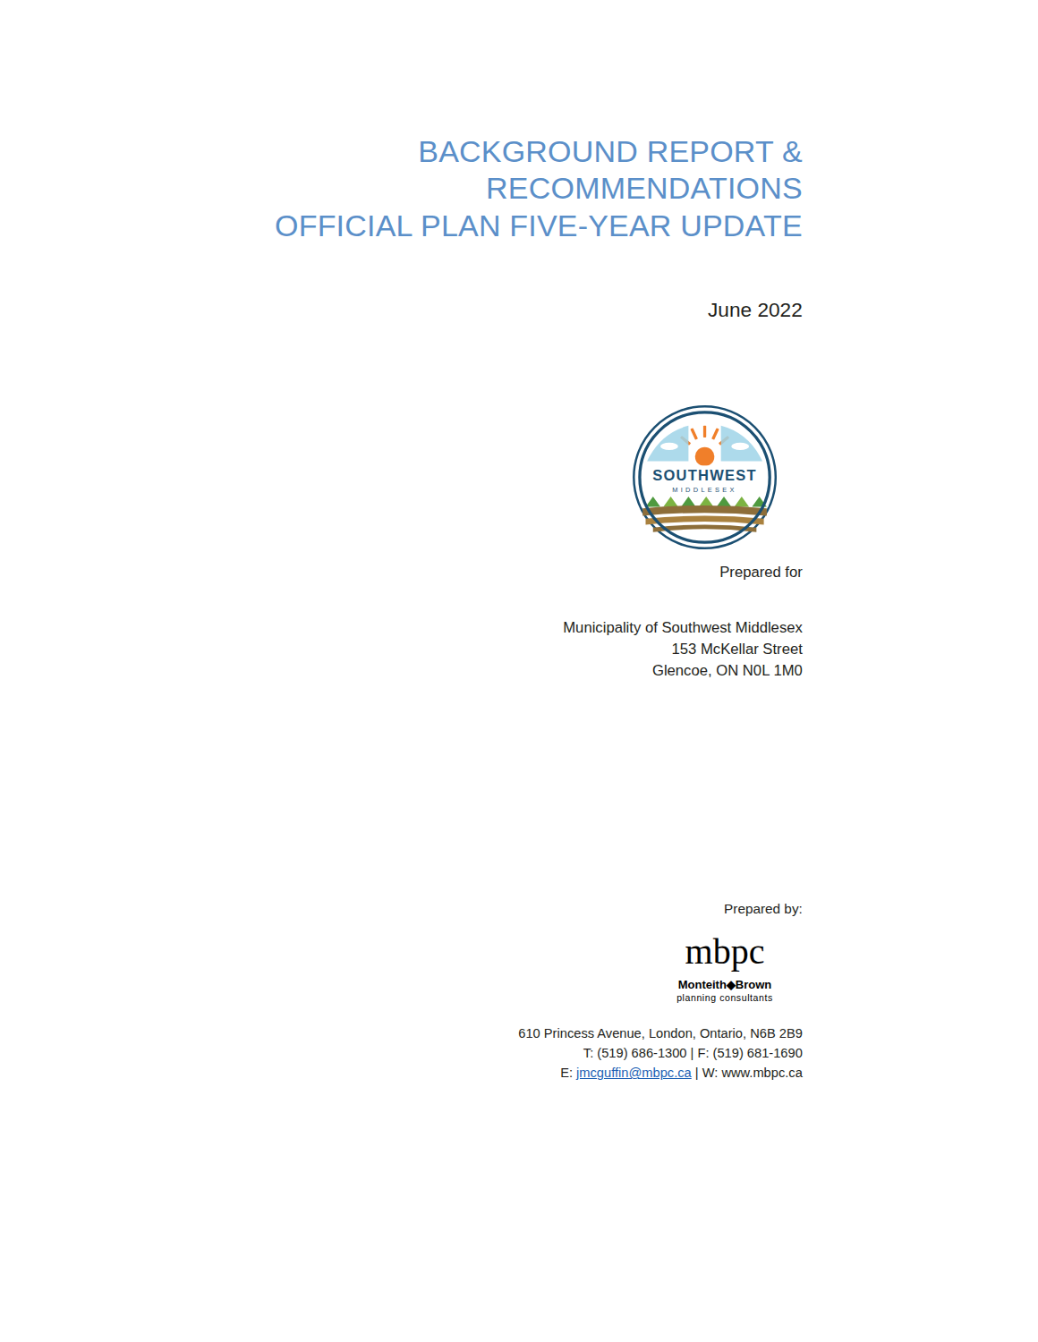BACKGROUND REPORT & RECOMMENDATIONS
OFFICIAL PLAN FIVE-YEAR UPDATE
June 2022
SOUTHWEST MIDDLESEX
Prepared for
Municipality of Southwest Middlesex
153 McKellar Street
Glencoe, ON N0L 1M0
Prepared by:
mbpc Monteith◆Brown planning consultants
610 Princess Avenue, London, Ontario, N6B 2B9
T: (519) 686-1300 | F: (519) 681-1690
E: jmcguffin@mbpc.ca | W: www.mbpc.ca